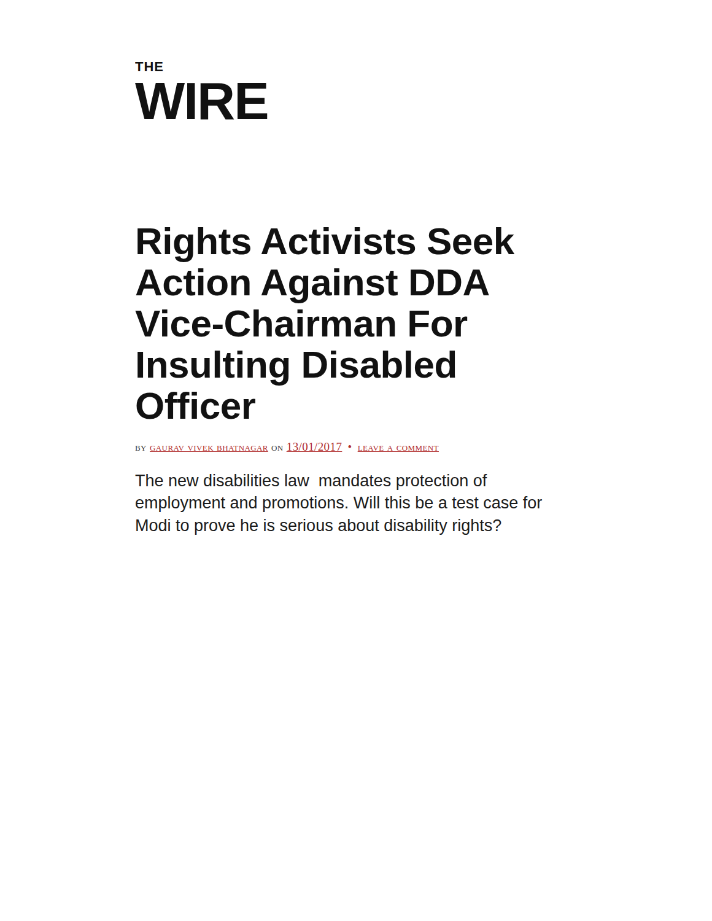THE WIRE
Rights Activists Seek Action Against DDA Vice-Chairman For Insulting Disabled Officer
BY GAURAV VIVEK BHATNAGAR ON 13/01/2017 • LEAVE A COMMENT
The new disabilities law mandates protection of employment and promotions. Will this be a test case for Modi to prove he is serious about disability rights?